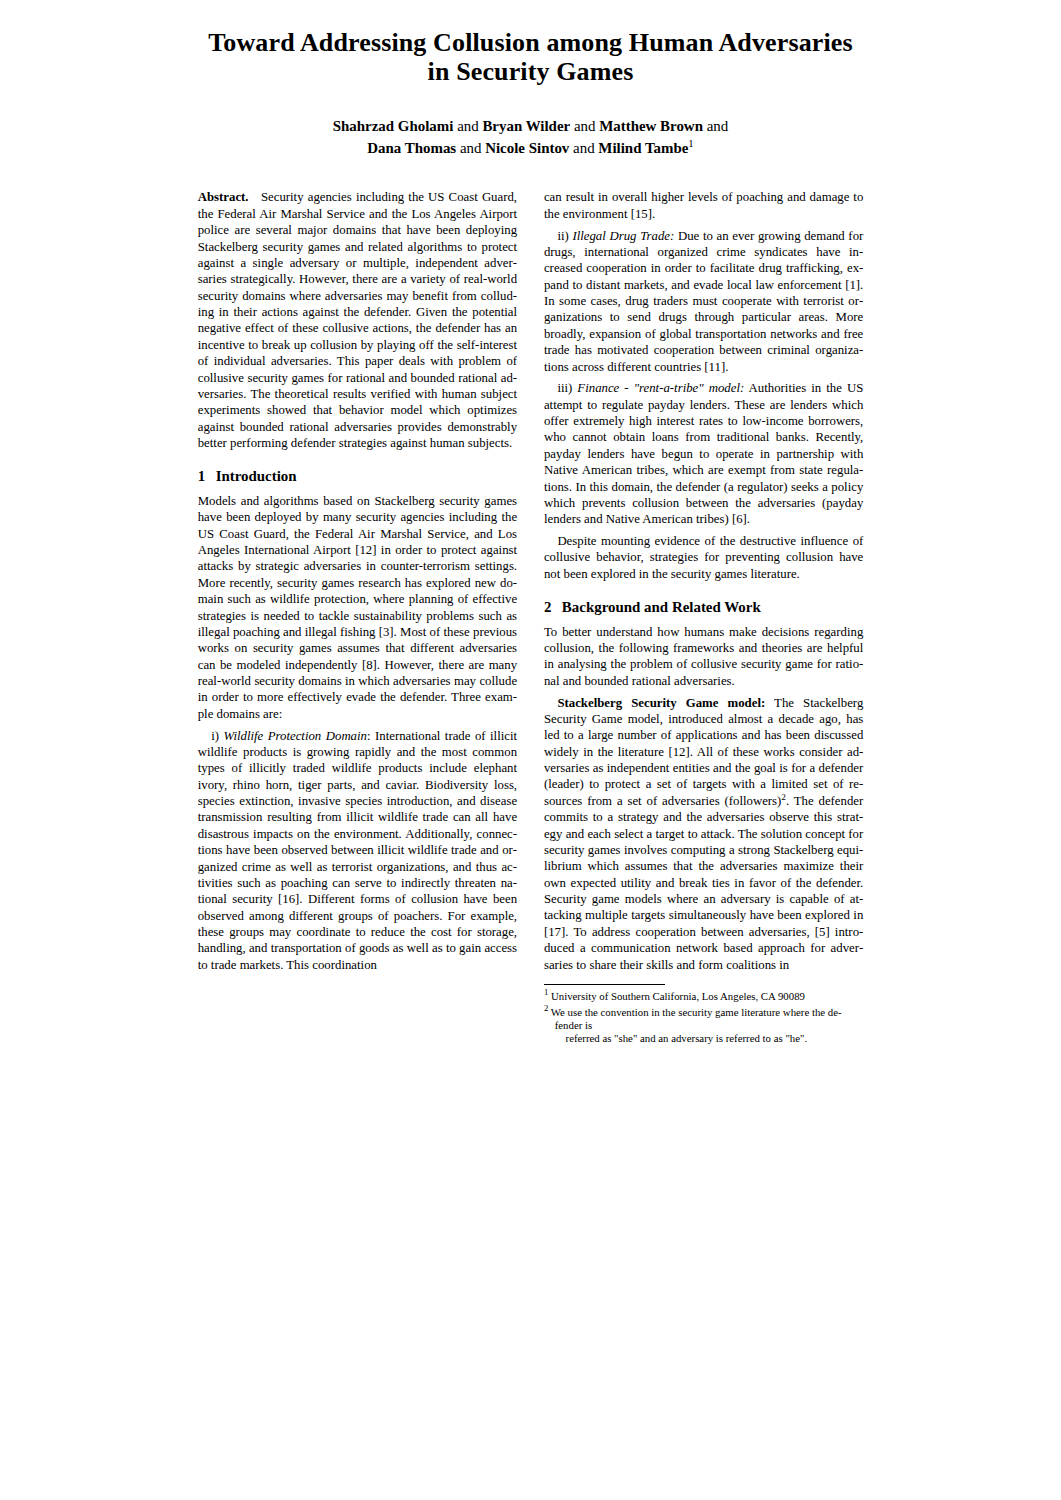Toward Addressing Collusion among Human Adversaries
in Security Games
Shahrzad Gholami and Bryan Wilder and Matthew Brown and
Dana Thomas and Nicole Sintov and Milind Tambe1
Abstract. Security agencies including the US Coast Guard, the Federal Air Marshal Service and the Los Angeles Airport police are several major domains that have been deploying Stackelberg security games and related algorithms to protect against a single adversary or multiple, independent adversaries strategically. However, there are a variety of real-world security domains where adversaries may benefit from colluding in their actions against the defender. Given the potential negative effect of these collusive actions, the defender has an incentive to break up collusion by playing off the self-interest of individual adversaries. This paper deals with problem of collusive security games for rational and bounded rational adversaries. The theoretical results verified with human subject experiments showed that behavior model which optimizes against bounded rational adversaries provides demonstrably better performing defender strategies against human subjects.
1 Introduction
Models and algorithms based on Stackelberg security games have been deployed by many security agencies including the US Coast Guard, the Federal Air Marshal Service, and Los Angeles International Airport [12] in order to protect against attacks by strategic adversaries in counter-terrorism settings. More recently, security games research has explored new domain such as wildlife protection, where planning of effective strategies is needed to tackle sustainability problems such as illegal poaching and illegal fishing [3]. Most of these previous works on security games assumes that different adversaries can be modeled independently [8]. However, there are many real-world security domains in which adversaries may collude in order to more effectively evade the defender. Three example domains are:
i) Wildlife Protection Domain: International trade of illicit wildlife products is growing rapidly and the most common types of illicitly traded wildlife products include elephant ivory, rhino horn, tiger parts, and caviar. Biodiversity loss, species extinction, invasive species introduction, and disease transmission resulting from illicit wildlife trade can all have disastrous impacts on the environment. Additionally, connections have been observed between illicit wildlife trade and organized crime as well as terrorist organizations, and thus activities such as poaching can serve to indirectly threaten national security [16]. Different forms of collusion have been observed among different groups of poachers. For example, these groups may coordinate to reduce the cost for storage, handling, and transportation of goods as well as to gain access to trade markets. This coordination
can result in overall higher levels of poaching and damage to the environment [15].
ii) Illegal Drug Trade: Due to an ever growing demand for drugs, international organized crime syndicates have increased cooperation in order to facilitate drug trafficking, expand to distant markets, and evade local law enforcement [1]. In some cases, drug traders must cooperate with terrorist organizations to send drugs through particular areas. More broadly, expansion of global transportation networks and free trade has motivated cooperation between criminal organizations across different countries [11].
iii) Finance - "rent-a-tribe" model: Authorities in the US attempt to regulate payday lenders. These are lenders which offer extremely high interest rates to low-income borrowers, who cannot obtain loans from traditional banks. Recently, payday lenders have begun to operate in partnership with Native American tribes, which are exempt from state regulations. In this domain, the defender (a regulator) seeks a policy which prevents collusion between the adversaries (payday lenders and Native American tribes) [6].
Despite mounting evidence of the destructive influence of collusive behavior, strategies for preventing collusion have not been explored in the security games literature.
2 Background and Related Work
To better understand how humans make decisions regarding collusion, the following frameworks and theories are helpful in analysing the problem of collusive security game for rational and bounded rational adversaries.
Stackelberg Security Game model: The Stackelberg Security Game model, introduced almost a decade ago, has led to a large number of applications and has been discussed widely in the literature [12]. All of these works consider adversaries as independent entities and the goal is for a defender (leader) to protect a set of targets with a limited set of resources from a set of adversaries (followers)2. The defender commits to a strategy and the adversaries observe this strategy and each select a target to attack. The solution concept for security games involves computing a strong Stackelberg equilibrium which assumes that the adversaries maximize their own expected utility and break ties in favor of the defender. Security game models where an adversary is capable of attacking multiple targets simultaneously have been explored in [17]. To address cooperation between adversaries, [5] introduced a communication network based approach for adversaries to share their skills and form coalitions in
1 University of Southern California, Los Angeles, CA 90089
2 We use the convention in the security game literature where the defender is referred as "she" and an adversary is referred to as "he".